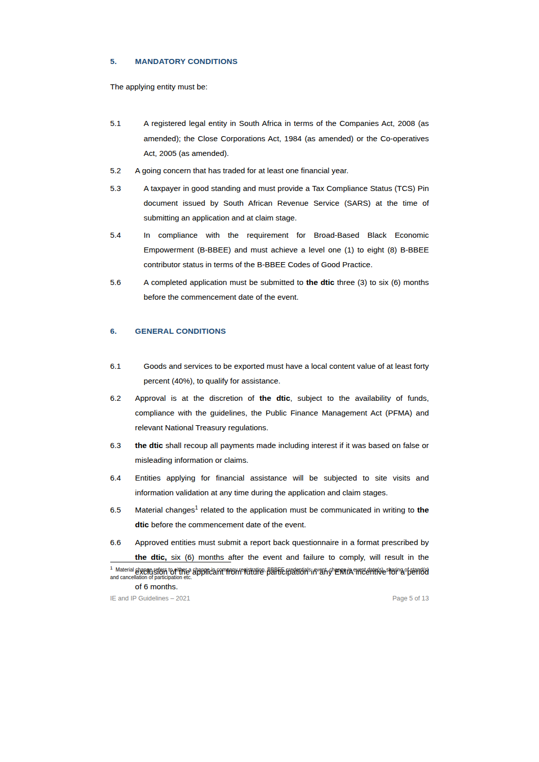5. MANDATORY CONDITIONS
The applying entity must be:
5.1
A registered legal entity in South Africa in terms of the Companies Act, 2008 (as amended); the Close Corporations Act, 1984 (as amended) or the Co-operatives Act, 2005 (as amended).
5.2
A going concern that has traded for at least one financial year.
5.3
A taxpayer in good standing and must provide a Tax Compliance Status (TCS) Pin document issued by South African Revenue Service (SARS) at the time of submitting an application and at claim stage.
5.4
In compliance with the requirement for Broad-Based Black Economic Empowerment (B-BBEE) and must achieve a level one (1) to eight (8) B-BBEE contributor status in terms of the B-BBEE Codes of Good Practice.
5.6
A completed application must be submitted to the dtic three (3) to six (6) months before the commencement date of the event.
6. GENERAL CONDITIONS
6.1
Goods and services to be exported must have a local content value of at least forty percent (40%), to qualify for assistance.
6.2
Approval is at the discretion of the dtic, subject to the availability of funds, compliance with the guidelines, the Public Finance Management Act (PFMA) and relevant National Treasury regulations.
6.3
the dtic shall recoup all payments made including interest if it was based on false or misleading information or claims.
6.4
Entities applying for financial assistance will be subjected to site visits and information validation at any time during the application and claim stages.
6.5
Material changes1 related to the application must be communicated in writing to the dtic before the commencement date of the event.
6.6
Approved entities must submit a report back questionnaire in a format prescribed by the dtic, six (6) months after the event and failure to comply, will result in the exclusion of the applicant from future participation in any EMIA incentive for a period of 6 months.
1 Material change refers to either a change in company registration, BBBEE credentials, event, change in event date(s), sharing of stand(s) and cancellation of participation etc.
IE and IP Guidelines – 2021
Page 5 of 13